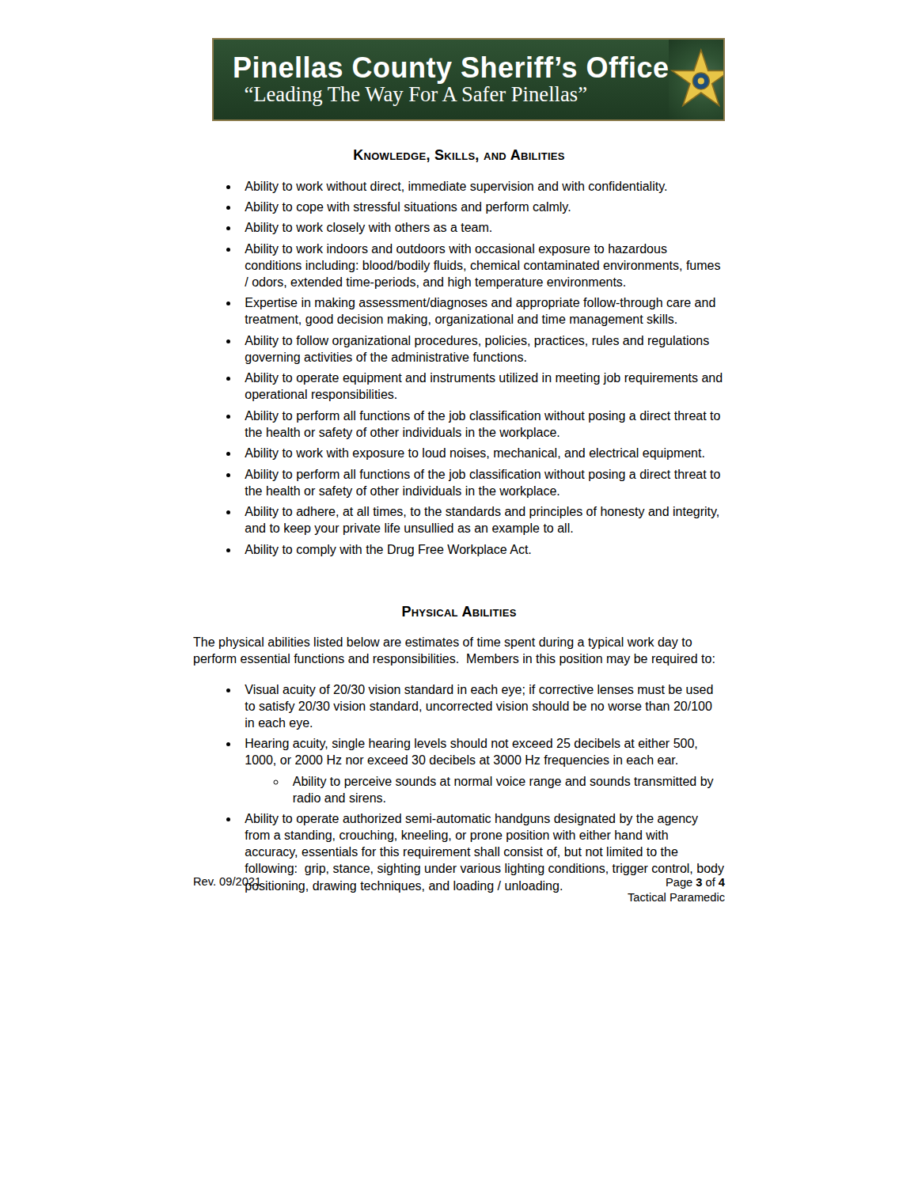Pinellas County Sheriff’s Office
“Leading The Way For A Safer Pinellas”
Knowledge, Skills, and Abilities
Ability to work without direct, immediate supervision and with confidentiality.
Ability to cope with stressful situations and perform calmly.
Ability to work closely with others as a team.
Ability to work indoors and outdoors with occasional exposure to hazardous conditions including: blood/bodily fluids, chemical contaminated environments, fumes / odors, extended time-periods, and high temperature environments.
Expertise in making assessment/diagnoses and appropriate follow-through care and treatment, good decision making, organizational and time management skills.
Ability to follow organizational procedures, policies, practices, rules and regulations governing activities of the administrative functions.
Ability to operate equipment and instruments utilized in meeting job requirements and operational responsibilities.
Ability to perform all functions of the job classification without posing a direct threat to the health or safety of other individuals in the workplace.
Ability to work with exposure to loud noises, mechanical, and electrical equipment.
Ability to perform all functions of the job classification without posing a direct threat to the health or safety of other individuals in the workplace.
Ability to adhere, at all times, to the standards and principles of honesty and integrity, and to keep your private life unsullied as an example to all.
Ability to comply with the Drug Free Workplace Act.
Physical Abilities
The physical abilities listed below are estimates of time spent during a typical work day to perform essential functions and responsibilities. Members in this position may be required to:
Visual acuity of 20/30 vision standard in each eye; if corrective lenses must be used to satisfy 20/30 vision standard, uncorrected vision should be no worse than 20/100 in each eye.
Hearing acuity, single hearing levels should not exceed 25 decibels at either 500, 1000, or 2000 Hz nor exceed 30 decibels at 3000 Hz frequencies in each ear.
Ability to perceive sounds at normal voice range and sounds transmitted by radio and sirens.
Ability to operate authorized semi-automatic handguns designated by the agency from a standing, crouching, kneeling, or prone position with either hand with accuracy, essentials for this requirement shall consist of, but not limited to the following: grip, stance, sighting under various lighting conditions, trigger control, body positioning, drawing techniques, and loading / unloading.
Rev. 09/2021
Page 3 of 4 Tactical Paramedic